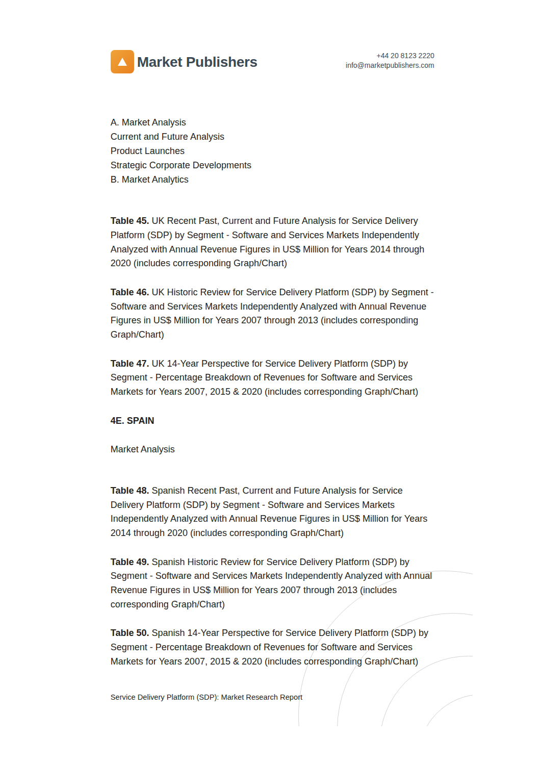Market Publishers
+44 20 8123 2220
info@marketpublishers.com
A. Market Analysis
Current and Future Analysis
Product Launches
Strategic Corporate Developments
B. Market Analytics
Table 45. UK Recent Past, Current and Future Analysis for Service Delivery Platform (SDP) by Segment - Software and Services Markets Independently Analyzed with Annual Revenue Figures in US$ Million for Years 2014 through 2020 (includes corresponding Graph/Chart)
Table 46. UK Historic Review for Service Delivery Platform (SDP) by Segment - Software and Services Markets Independently Analyzed with Annual Revenue Figures in US$ Million for Years 2007 through 2013 (includes corresponding Graph/Chart)
Table 47. UK 14-Year Perspective for Service Delivery Platform (SDP) by Segment - Percentage Breakdown of Revenues for Software and Services Markets for Years 2007, 2015 & 2020 (includes corresponding Graph/Chart)
4E. SPAIN
Market Analysis
Table 48. Spanish Recent Past, Current and Future Analysis for Service Delivery Platform (SDP) by Segment - Software and Services Markets Independently Analyzed with Annual Revenue Figures in US$ Million for Years 2014 through 2020 (includes corresponding Graph/Chart)
Table 49. Spanish Historic Review for Service Delivery Platform (SDP) by Segment - Software and Services Markets Independently Analyzed with Annual Revenue Figures in US$ Million for Years 2007 through 2013 (includes corresponding Graph/Chart)
Table 50. Spanish 14-Year Perspective for Service Delivery Platform (SDP) by Segment - Percentage Breakdown of Revenues for Software and Services Markets for Years 2007, 2015 & 2020 (includes corresponding Graph/Chart)
Service Delivery Platform (SDP): Market Research Report